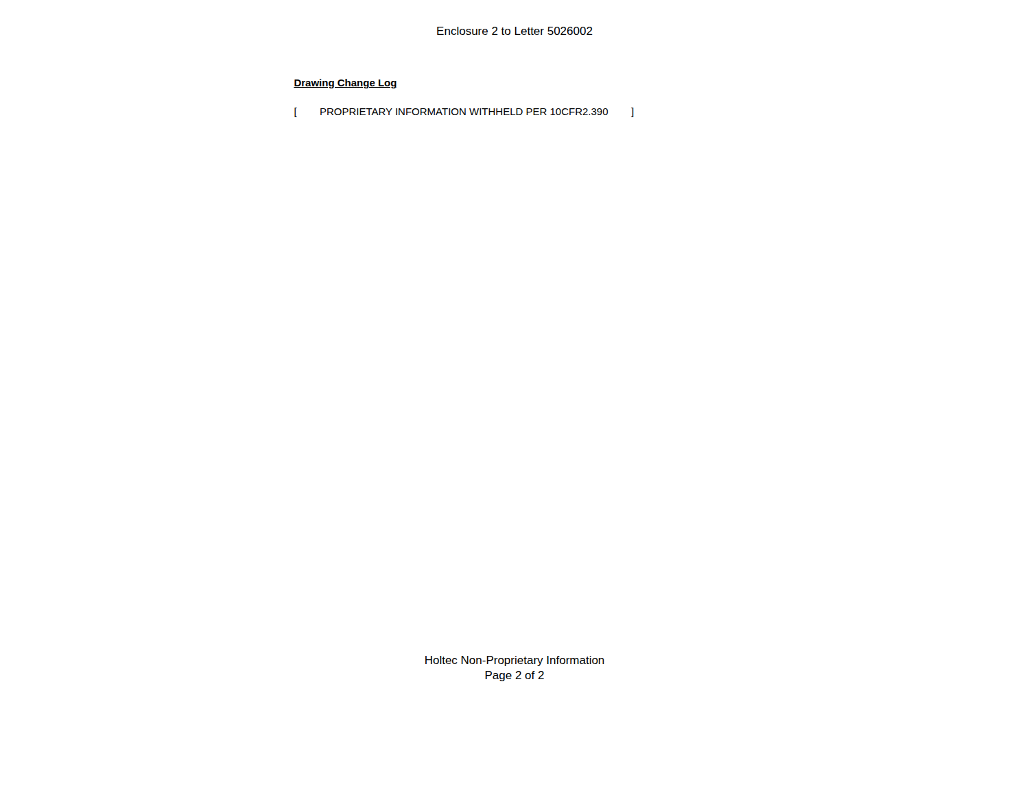Enclosure 2 to Letter 5026002
Drawing Change Log
[ PROPRIETARY INFORMATION WITHHELD PER 10CFR2.390 ]
Holtec Non-Proprietary Information
Page 2 of 2